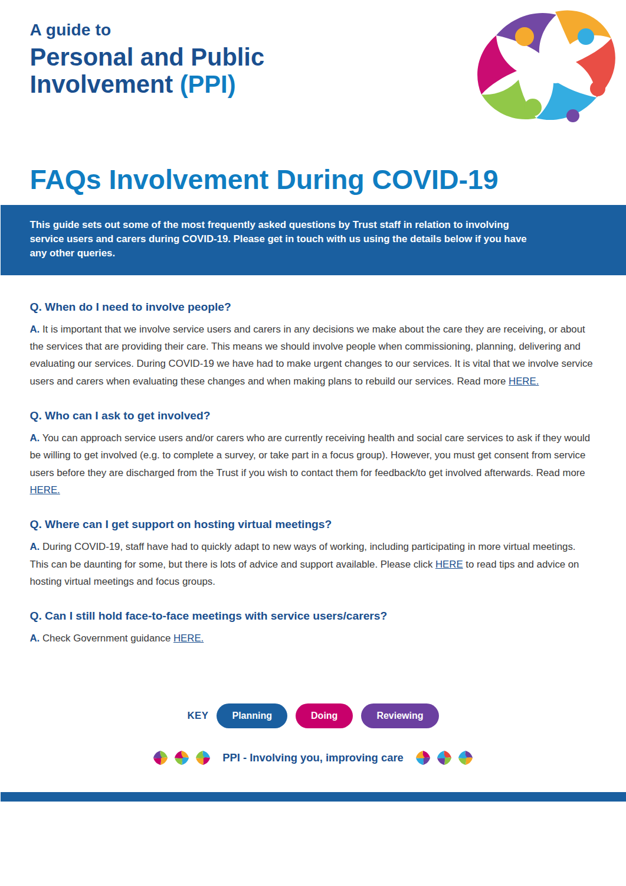A guide to
Personal and Public
Involvement (PPI)
FAQs Involvement During COVID-19
This guide sets out some of the most frequently asked questions by Trust staff in relation to involving service users and carers during COVID-19. Please get in touch with us using the details below if you have any other queries.
Q. When do I need to involve people?
A. It is important that we involve service users and carers in any decisions we make about the care they are receiving, or about the services that are providing their care. This means we should involve people when commissioning, planning, delivering and evaluating our services. During COVID-19 we have had to make urgent changes to our services. It is vital that we involve service users and carers when evaluating these changes and when making plans to rebuild our services. Read more HERE.
Q. Who can I ask to get involved?
A. You can approach service users and/or carers who are currently receiving health and social care services to ask if they would be willing to get involved (e.g. to complete a survey, or take part in a focus group). However, you must get consent from service users before they are discharged from the Trust if you wish to contact them for feedback/to get involved afterwards. Read more HERE.
Q. Where can I get support on hosting virtual meetings?
A. During COVID-19, staff have had to quickly adapt to new ways of working, including participating in more virtual meetings. This can be daunting for some, but there is lots of advice and support available. Please click HERE to read tips and advice on hosting virtual meetings and focus groups.
Q. Can I still hold face-to-face meetings with service users/carers?
A. Check Government guidance HERE.
KEY Planning Doing Reviewing
PPI - Involving you, improving care